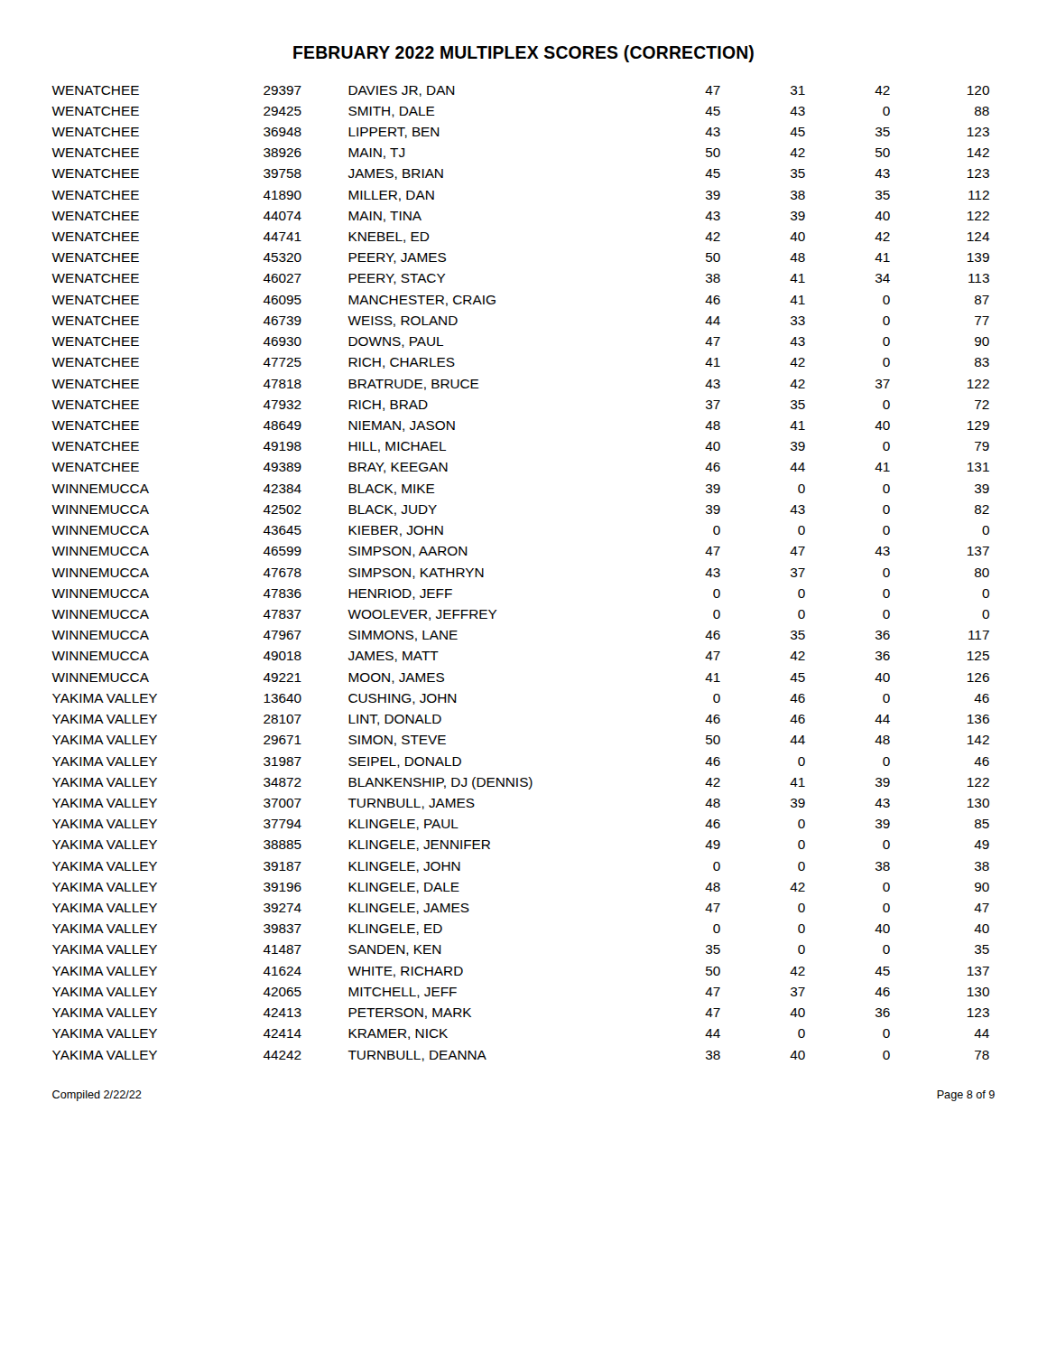FEBRUARY 2022 MULTIPLEX SCORES (CORRECTION)
| WENATCHEE | 29397 | DAVIES JR, DAN | 47 | 31 | 42 | 120 |
| WENATCHEE | 29425 | SMITH, DALE | 45 | 43 | 0 | 88 |
| WENATCHEE | 36948 | LIPPERT, BEN | 43 | 45 | 35 | 123 |
| WENATCHEE | 38926 | MAIN, TJ | 50 | 42 | 50 | 142 |
| WENATCHEE | 39758 | JAMES, BRIAN | 45 | 35 | 43 | 123 |
| WENATCHEE | 41890 | MILLER, DAN | 39 | 38 | 35 | 112 |
| WENATCHEE | 44074 | MAIN, TINA | 43 | 39 | 40 | 122 |
| WENATCHEE | 44741 | KNEBEL, ED | 42 | 40 | 42 | 124 |
| WENATCHEE | 45320 | PEERY, JAMES | 50 | 48 | 41 | 139 |
| WENATCHEE | 46027 | PEERY, STACY | 38 | 41 | 34 | 113 |
| WENATCHEE | 46095 | MANCHESTER, CRAIG | 46 | 41 | 0 | 87 |
| WENATCHEE | 46739 | WEISS, ROLAND | 44 | 33 | 0 | 77 |
| WENATCHEE | 46930 | DOWNS, PAUL | 47 | 43 | 0 | 90 |
| WENATCHEE | 47725 | RICH, CHARLES | 41 | 42 | 0 | 83 |
| WENATCHEE | 47818 | BRATRUDE, BRUCE | 43 | 42 | 37 | 122 |
| WENATCHEE | 47932 | RICH, BRAD | 37 | 35 | 0 | 72 |
| WENATCHEE | 48649 | NIEMAN, JASON | 48 | 41 | 40 | 129 |
| WENATCHEE | 49198 | HILL, MICHAEL | 40 | 39 | 0 | 79 |
| WENATCHEE | 49389 | BRAY, KEEGAN | 46 | 44 | 41 | 131 |
| WINNEMUCCA | 42384 | BLACK, MIKE | 39 | 0 | 0 | 39 |
| WINNEMUCCA | 42502 | BLACK, JUDY | 39 | 43 | 0 | 82 |
| WINNEMUCCA | 43645 | KIEBER, JOHN | 0 | 0 | 0 | 0 |
| WINNEMUCCA | 46599 | SIMPSON, AARON | 47 | 47 | 43 | 137 |
| WINNEMUCCA | 47678 | SIMPSON, KATHRYN | 43 | 37 | 0 | 80 |
| WINNEMUCCA | 47836 | HENRIOD, JEFF | 0 | 0 | 0 | 0 |
| WINNEMUCCA | 47837 | WOOLEVER, JEFFREY | 0 | 0 | 0 | 0 |
| WINNEMUCCA | 47967 | SIMMONS, LANE | 46 | 35 | 36 | 117 |
| WINNEMUCCA | 49018 | JAMES, MATT | 47 | 42 | 36 | 125 |
| WINNEMUCCA | 49221 | MOON, JAMES | 41 | 45 | 40 | 126 |
| YAKIMA VALLEY | 13640 | CUSHING, JOHN | 0 | 46 | 0 | 46 |
| YAKIMA VALLEY | 28107 | LINT, DONALD | 46 | 46 | 44 | 136 |
| YAKIMA VALLEY | 29671 | SIMON, STEVE | 50 | 44 | 48 | 142 |
| YAKIMA VALLEY | 31987 | SEIPEL, DONALD | 46 | 0 | 0 | 46 |
| YAKIMA VALLEY | 34872 | BLANKENSHIP, DJ (DENNIS) | 42 | 41 | 39 | 122 |
| YAKIMA VALLEY | 37007 | TURNBULL, JAMES | 48 | 39 | 43 | 130 |
| YAKIMA VALLEY | 37794 | KLINGELE, PAUL | 46 | 0 | 39 | 85 |
| YAKIMA VALLEY | 38885 | KLINGELE, JENNIFER | 49 | 0 | 0 | 49 |
| YAKIMA VALLEY | 39187 | KLINGELE, JOHN | 0 | 0 | 38 | 38 |
| YAKIMA VALLEY | 39196 | KLINGELE, DALE | 48 | 42 | 0 | 90 |
| YAKIMA VALLEY | 39274 | KLINGELE, JAMES | 47 | 0 | 0 | 47 |
| YAKIMA VALLEY | 39837 | KLINGELE, ED | 0 | 0 | 40 | 40 |
| YAKIMA VALLEY | 41487 | SANDEN, KEN | 35 | 0 | 0 | 35 |
| YAKIMA VALLEY | 41624 | WHITE, RICHARD | 50 | 42 | 45 | 137 |
| YAKIMA VALLEY | 42065 | MITCHELL, JEFF | 47 | 37 | 46 | 130 |
| YAKIMA VALLEY | 42413 | PETERSON, MARK | 47 | 40 | 36 | 123 |
| YAKIMA VALLEY | 42414 | KRAMER, NICK | 44 | 0 | 0 | 44 |
| YAKIMA VALLEY | 44242 | TURNBULL, DEANNA | 38 | 40 | 0 | 78 |
Compiled 2/22/22 Page 8 of 9